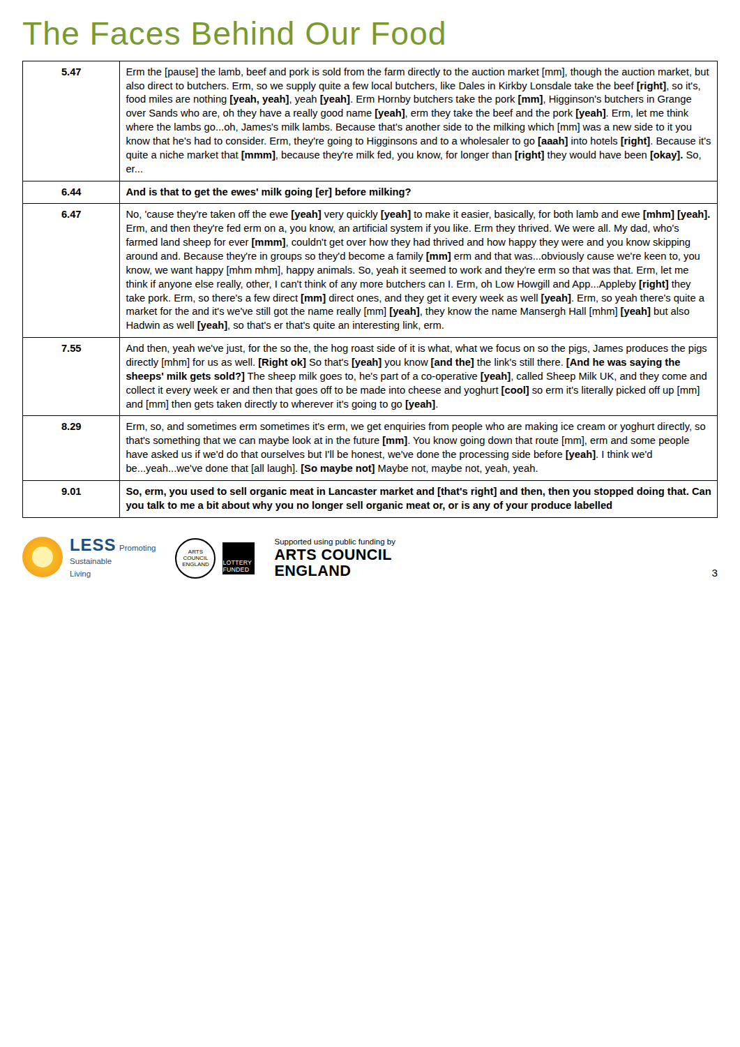The Faces Behind Our Food
| 5.47 | Erm the [pause] the lamb, beef and pork is sold from the farm directly to the auction market [mm], though the auction market, but also direct to butchers. Erm, so we supply quite a few local butchers, like Dales in Kirkby Lonsdale take the beef [right] , so it's, food miles are nothing [yeah, yeah] , yeah [yeah] . Erm Hornby butchers take the pork [mm] , Higginson's butchers in Grange over Sands who are, oh they have a really good name [yeah] , erm they take the beef and the pork [yeah] . Erm, let me think where the lambs go...oh, James's milk lambs. Because that's another side to the milking which [mm] was a new side to it you know that he's had to consider. Erm, they're going to Higginsons and to a wholesaler to go [aaah] into hotels [right] . Because it's quite a niche market that [mmm] , because they're milk fed, you know, for longer than [right] they would have been [okay]. So, er... |
| 6.44 | And is that to get the ewes' milk going [er] before milking? |
| 6.47 | No, 'cause they're taken off the ewe [yeah] very quickly [yeah] to make it easier, basically, for both lamb and ewe [mhm] [yeah]. Erm, and then they're fed erm on a, you know, an artificial system if you like. Erm they thrived. We were all. My dad, who's farmed land sheep for ever [mmm] , couldn't get over how they had thrived and how happy they were and you know skipping around and. Because they're in groups so they'd become a family [mm] erm and that was...obviously cause we're keen to, you know, we want happy [mhm mhm], happy animals. So, yeah it seemed to work and they're erm so that was that. Erm, let me think if anyone else really, other, I can't think of any more butchers can I. Erm, oh Low Howgill and App...Appleby [right] they take pork. Erm, so there's a few direct [mm] direct ones, and they get it every week as well [yeah] . Erm, so yeah there's quite a market for the and it's we've still got the name really [mm] [yeah] , they know the name Mansergh Hall [mhm] [yeah] but also Hadwin as well [yeah] , so that's er that's quite an interesting link, erm. |
| 7.55 | And then, yeah we've just, for the so the, the hog roast side of it is what, what we focus on so the pigs, James produces the pigs directly [mhm] for us as well. [Right ok] So that's [yeah] you know [and the] the link's still there. [And he was saying the sheeps' milk gets sold?] The sheep milk goes to, he's part of a co-operative [yeah] , called Sheep Milk UK, and they come and collect it every week er and then that goes off to be made into cheese and yoghurt [cool] so erm it's literally picked off up [mm] and [mm] then gets taken directly to wherever it's going to go [yeah] . |
| 8.29 | Erm, so, and sometimes erm sometimes it's erm, we get enquiries from people who are making ice cream or yoghurt directly, so that's something that we can maybe look at in the future [mm] . You know going down that route [mm], erm and some people have asked us if we'd do that ourselves but I'll be honest, we've done the processing side before [yeah] . I think we'd be...yeah...we've done that [all laugh]. [So maybe not] Maybe not, maybe not, yeah, yeah. |
| 9.01 | So, erm, you used to sell organic meat in Lancaster market and [that's right] and then, then you stopped doing that. Can you talk to me a bit about why you no longer sell organic meat or, or is any of your produce labelled |
LESS Promoting
Sustainable
Living
ARTS COUNCIL
ENGLAND
LOTTERY FUNDED
Supported using public funding by ARTS COUNCIL ENGLAND
3